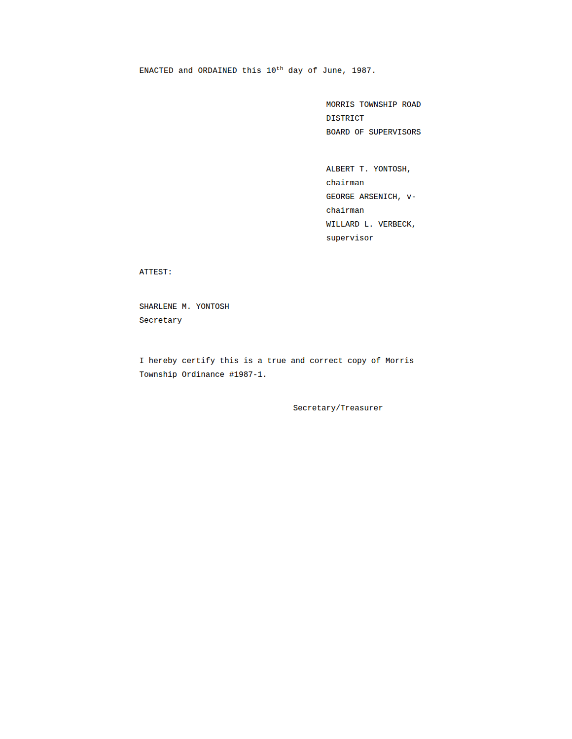ENACTED and ORDAINED this 10th day of June, 1987.
MORRIS TOWNSHIP ROAD DISTRICT
BOARD OF SUPERVISORS
ALBERT T. YONTOSH, chairman
GEORGE ARSENICH, v-chairman
WILLARD L. VERBECK, supervisor
ATTEST:
SHARLENE M. YONTOSH
Secretary
I hereby certify this is a true and correct copy of Morris Township Ordinance #1987-1.
Secretary/Treasurer